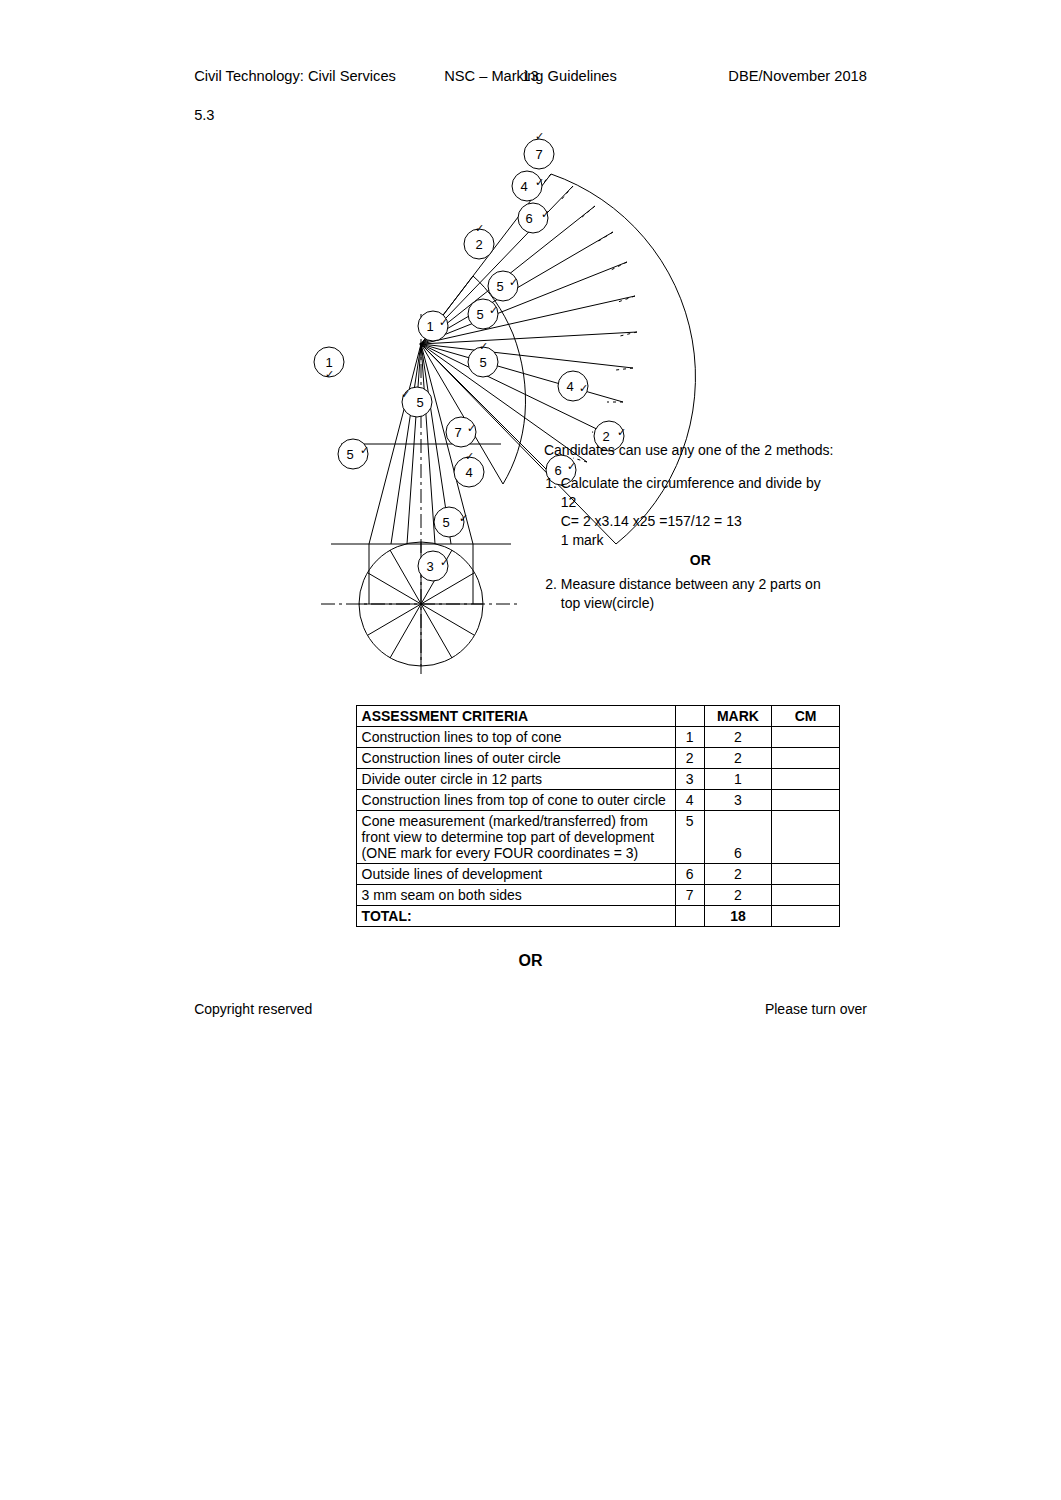Civil Technology: Civil Services
13
DBE/November 2018
NSC – Marking Guidelines
5.3
7 ✓ 4 ✓ 6 ✓ 2 ✓ 5 ✓ 5 ✓ 5 ✓ 1 ✓ 1 ✓ 5 ✓ 7 ✓ 4 ✓ 5 ✓ 5 ✓ 3 ✓ 4 ✓ 2 ✓ 6 ✓
Candidates can use any one of the 2 methods:
Calculate the circumference and divide by 12
C= 2 x3.14 x25 =157/12 = 13
1 mark
OR
Measure distance between any 2 parts on top view(circle)
| ASSESSMENT CRITERIA | | MARK | CM |
| --- | --- | --- | --- |
| Construction lines to top of cone | 1 | 2 | |
| Construction lines of outer circle | 2 | 2 | |
| Divide outer circle in 12 parts | 3 | 1 | |
| Construction lines from top of cone to outer circle | 4 | 3 | |
| Cone measurement (marked/transferred) from front view to determine top part of development (ONE mark for every FOUR coordinates = 3) | 5 | 6 | |
| Outside lines of development | 6 | 2 | |
| 3 mm seam on both sides | 7 | 2 | |
| TOTAL: | | 18 | |
OR
Copyright reserved
Please turn over